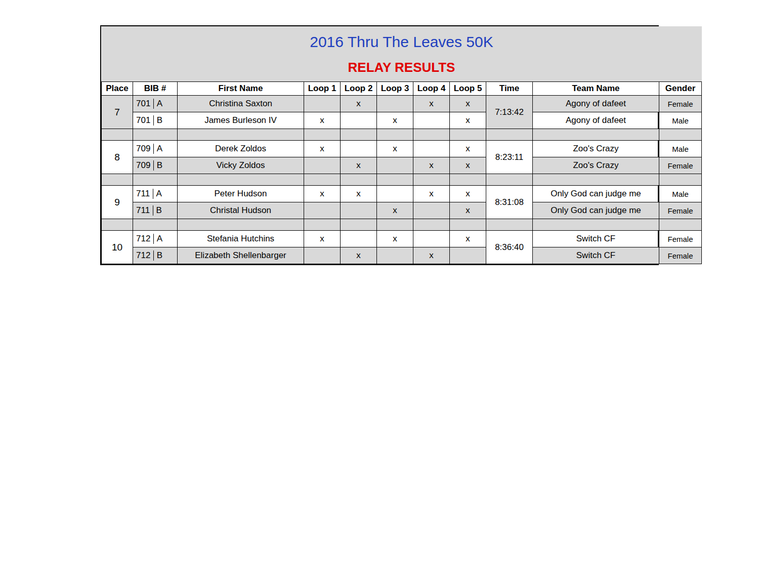| 2016 Thru The Leaves 50K RELAY RESULTS |
| --- |
| Place | BIB # | First Name | Loop 1 | Loop 2 | Loop 3 | Loop 4 | Loop 5 | Time | Team Name | Gender |
| 7 | 701 A | Christina Saxton | | x | | x | x | 7:13:42 | Agony of dafeet | Female |
| 701 B | James Burleson IV | x | | x | | x | Agony of dafeet | Male |
| 8 | 709 A | Derek Zoldos | x | | x | | x | 8:23:11 | Zoo's Crazy | Male |
| 709 B | Vicky Zoldos | | x | | x | x | Zoo's Crazy | Female |
| 9 | 711 A | Peter Hudson | x | x | | x | x | 8:31:08 | Only God can judge me | Male |
| 711 B | Christal Hudson | | | x | | x | Only God can judge me | Female |
| 10 | 712 A | Stefania Hutchins | x | | x | | x | 8:36:40 | Switch CF | Female |
| 712 B | Elizabeth Shellenbarger | | x | | x | | Switch CF | Female |